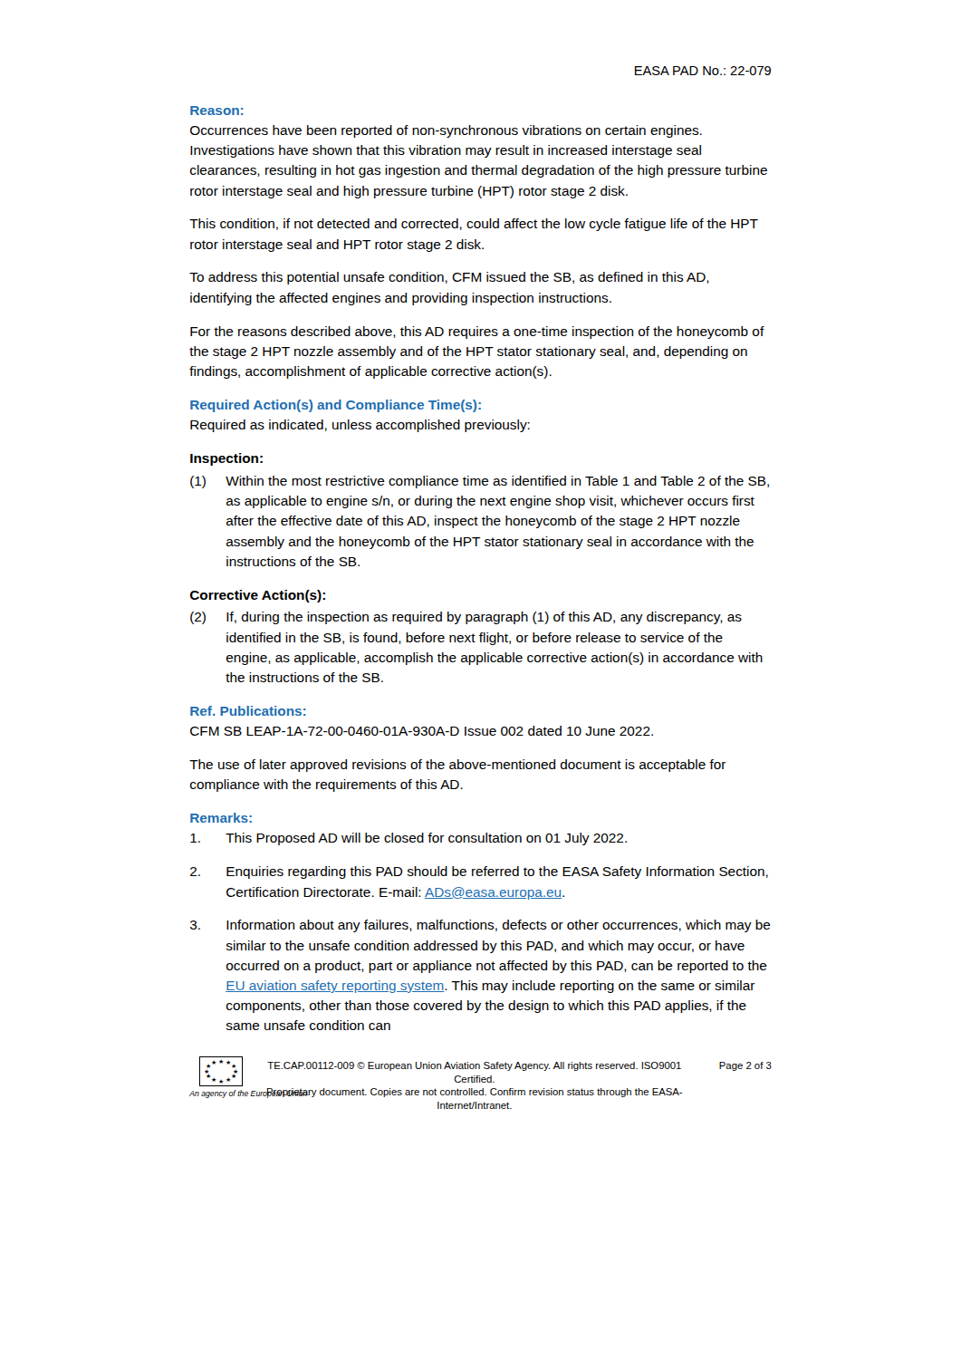EASA PAD No.: 22-079
Reason:
Occurrences have been reported of non-synchronous vibrations on certain engines. Investigations have shown that this vibration may result in increased interstage seal clearances, resulting in hot gas ingestion and thermal degradation of the high pressure turbine rotor interstage seal and high pressure turbine (HPT) rotor stage 2 disk.
This condition, if not detected and corrected, could affect the low cycle fatigue life of the HPT rotor interstage seal and HPT rotor stage 2 disk.
To address this potential unsafe condition, CFM issued the SB, as defined in this AD, identifying the affected engines and providing inspection instructions.
For the reasons described above, this AD requires a one-time inspection of the honeycomb of the stage 2 HPT nozzle assembly and of the HPT stator stationary seal, and, depending on findings, accomplishment of applicable corrective action(s).
Required Action(s) and Compliance Time(s):
Required as indicated, unless accomplished previously:
Inspection:
(1)
Within the most restrictive compliance time as identified in Table 1 and Table 2 of the SB, as applicable to engine s/n, or during the next engine shop visit, whichever occurs first after the effective date of this AD, inspect the honeycomb of the stage 2 HPT nozzle assembly and the honeycomb of the HPT stator stationary seal in accordance with the instructions of the SB.
Corrective Action(s):
(2)
If, during the inspection as required by paragraph (1) of this AD, any discrepancy, as identified in the SB, is found, before next flight, or before release to service of the engine, as applicable, accomplish the applicable corrective action(s) in accordance with the instructions of the SB.
Ref. Publications:
CFM SB LEAP-1A-72-00-0460-01A-930A-D Issue 002 dated 10 June 2022.
The use of later approved revisions of the above-mentioned document is acceptable for compliance with the requirements of this AD.
Remarks:
1.
This Proposed AD will be closed for consultation on 01 July 2022.
2.
Enquiries regarding this PAD should be referred to the EASA Safety Information Section, Certification Directorate. E-mail: ADs@easa.europa.eu.
3.
Information about any failures, malfunctions, defects or other occurrences, which may be similar to the unsafe condition addressed by this PAD, and which may occur, or have occurred on a product, part or appliance not affected by this PAD, can be reported to the EU aviation safety reporting system. This may include reporting on the same or similar components, other than those covered by the design to which this PAD applies, if the same unsafe condition can
★ ★ ★ ★ ★ ★ ★ ★ ★ ★ ★ ★
An agency of the European Union
TE.CAP.00112-009 © European Union Aviation Safety Agency. All rights reserved. ISO9001 Certified.
Proprietary document. Copies are not controlled. Confirm revision status through the EASA-Internet/Intranet.
Page 2 of 3